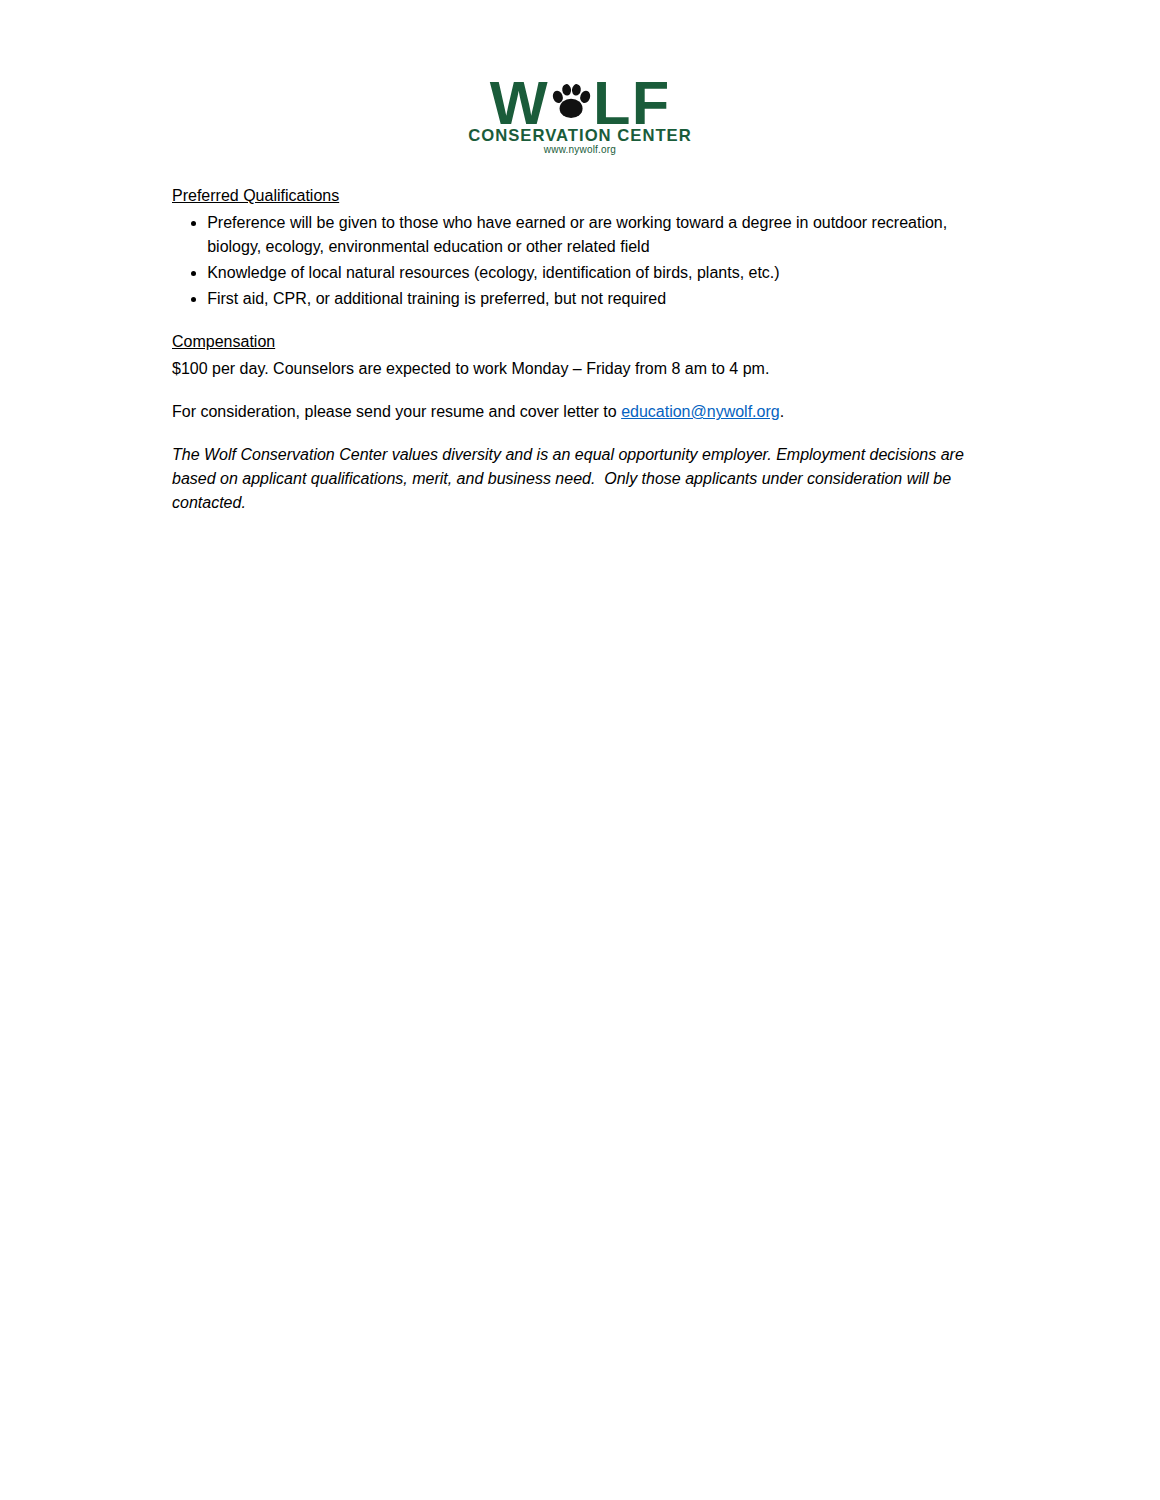W LF
CONSERVATION CENTER
www.nywolf.org
Preferred Qualifications
Preference will be given to those who have earned or are working toward a degree in outdoor recreation, biology, ecology, environmental education or other related field
Knowledge of local natural resources (ecology, identification of birds, plants, etc.)
First aid, CPR, or additional training is preferred, but not required
Compensation
$100 per day. Counselors are expected to work Monday – Friday from 8 am to 4 pm.
For consideration, please send your resume and cover letter to education@nywolf.org.
The Wolf Conservation Center values diversity and is an equal opportunity employer. Employment decisions are based on applicant qualifications, merit, and business need. Only those applicants under consideration will be contacted.